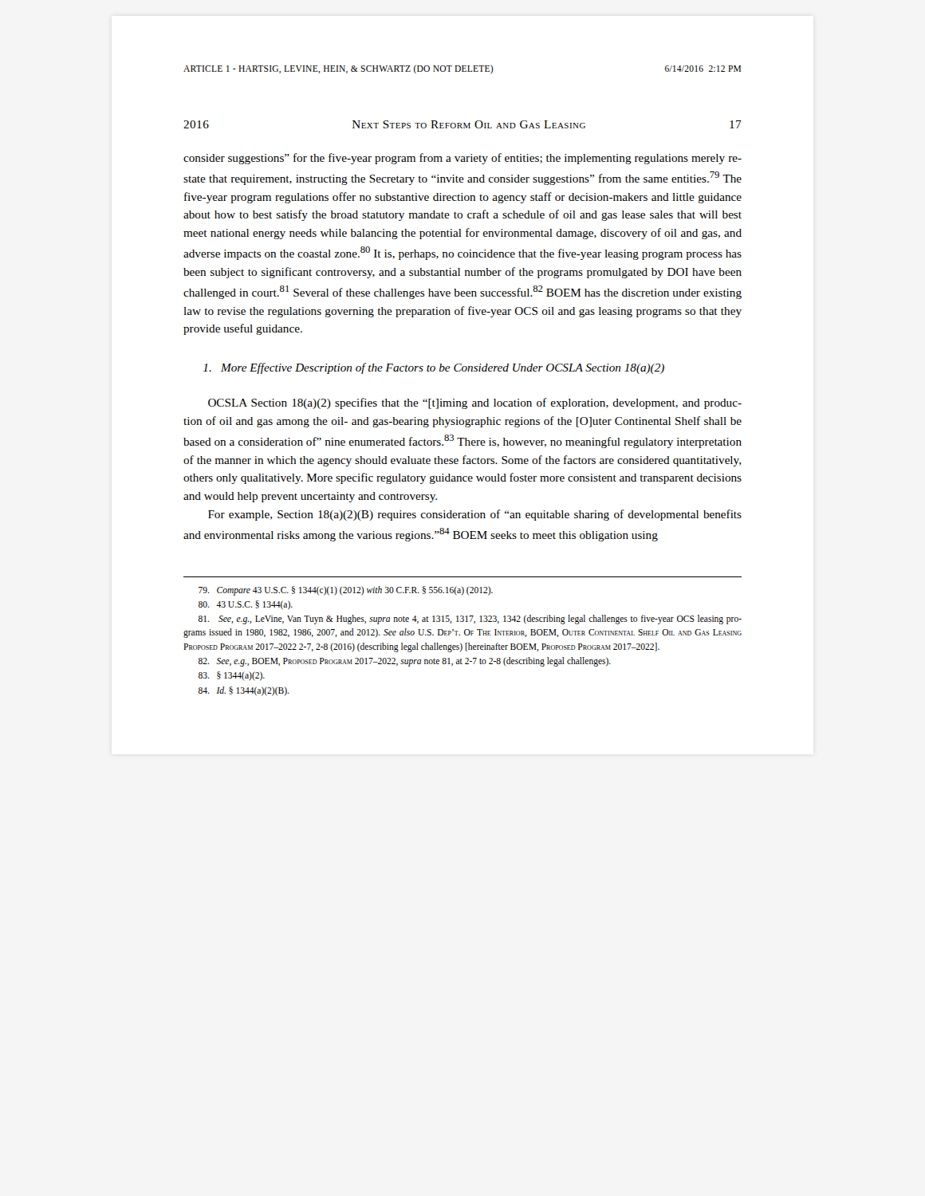ARTICLE 1 - HARTSIG, LEVINE, HEIN, & SCHWARTZ (DO NOT DELETE) 6/14/2016 2:12 PM
2016 Next Steps to Reform Oil and Gas Leasing 17
consider suggestions” for the five-year program from a variety of entities; the implementing regulations merely restate that requirement, instructing the Secretary to “invite and consider suggestions” from the same entities.79 The five-year program regulations offer no substantive direction to agency staff or decision-makers and little guidance about how to best satisfy the broad statutory mandate to craft a schedule of oil and gas lease sales that will best meet national energy needs while balancing the potential for environmental damage, discovery of oil and gas, and adverse impacts on the coastal zone.80 It is, perhaps, no coincidence that the five-year leasing program process has been subject to significant controversy, and a substantial number of the programs promulgated by DOI have been challenged in court.81 Several of these challenges have been successful.82 BOEM has the discretion under existing law to revise the regulations governing the preparation of five-year OCS oil and gas leasing programs so that they provide useful guidance.
1. More Effective Description of the Factors to be Considered Under OCSLA Section 18(a)(2)
OCSLA Section 18(a)(2) specifies that the “[t]iming and location of exploration, development, and production of oil and gas among the oil- and gas-bearing physiographic regions of the [O]uter Continental Shelf shall be based on a consideration of” nine enumerated factors.83 There is, however, no meaningful regulatory interpretation of the manner in which the agency should evaluate these factors. Some of the factors are considered quantitatively, others only qualitatively. More specific regulatory guidance would foster more consistent and transparent decisions and would help prevent uncertainty and controversy.
For example, Section 18(a)(2)(B) requires consideration of “an equitable sharing of developmental benefits and environmental risks among the various regions.”84 BOEM seeks to meet this obligation using
79. Compare 43 U.S.C. § 1344(c)(1) (2012) with 30 C.F.R. § 556.16(a) (2012).
80. 43 U.S.C. § 1344(a).
81. See, e.g., LeVine, Van Tuyn & Hughes, supra note 4, at 1315, 1317, 1323, 1342 (describing legal challenges to five-year OCS leasing programs issued in 1980, 1982, 1986, 2007, and 2012). See also U.S. Dep’t. Of The Interior, BOEM, Outer Continental Shelf Oil and Gas Leasing Proposed Program 2017–2022 2-7, 2-8 (2016) (describing legal challenges) [hereinafter BOEM, Proposed Program 2017–2022].
82. See, e.g., BOEM, Proposed Program 2017–2022, supra note 81, at 2-7 to 2-8 (describing legal challenges).
83. § 1344(a)(2).
84. Id. § 1344(a)(2)(B).